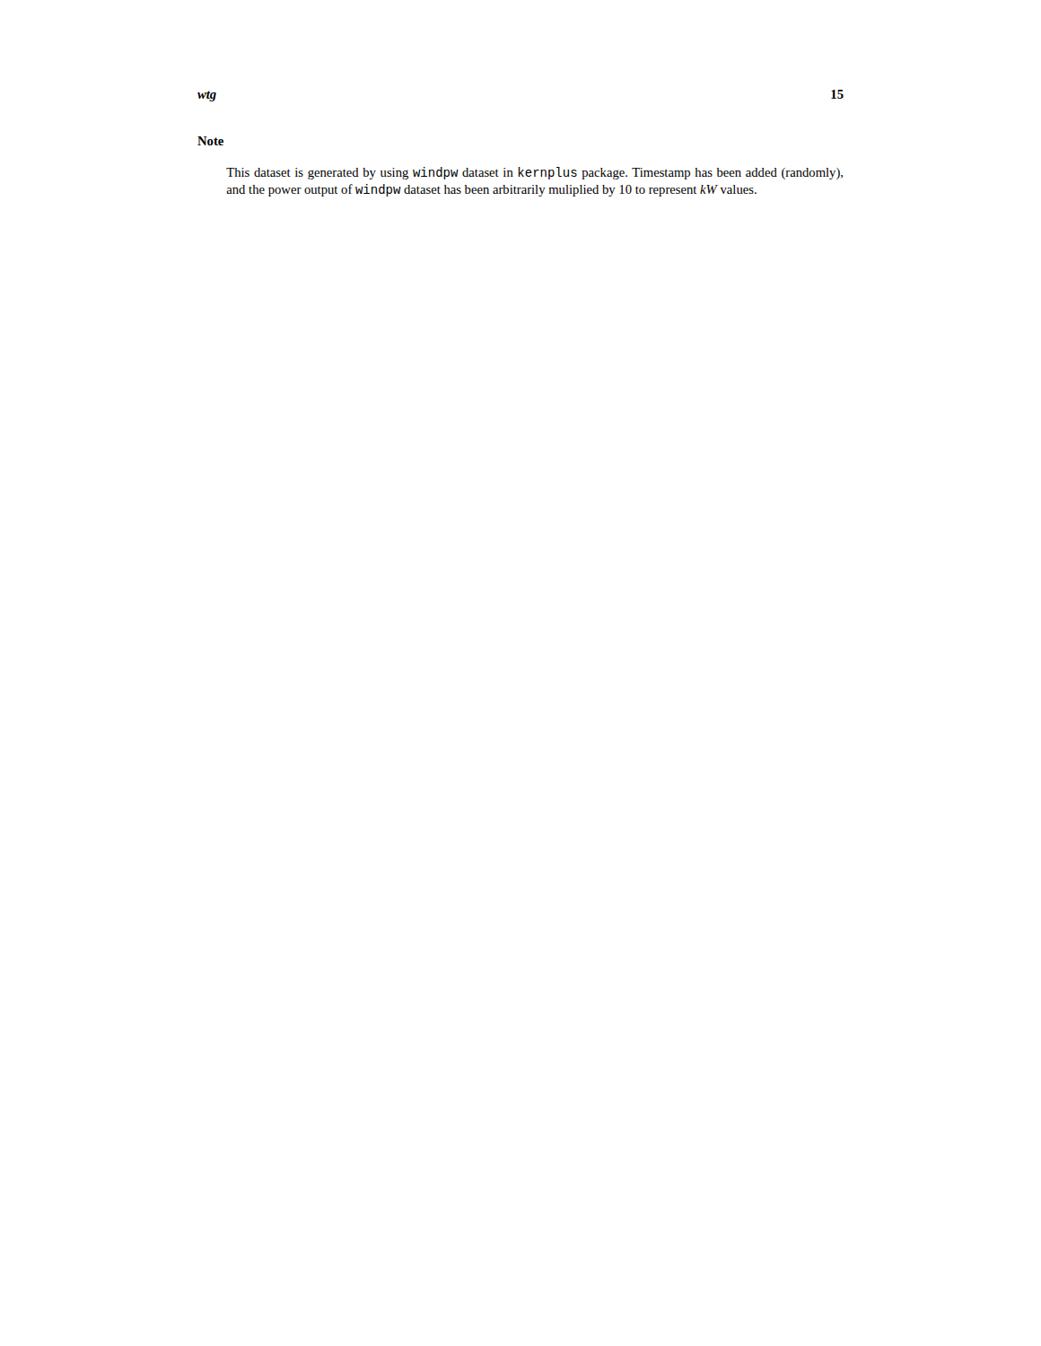wtg 15
Note
This dataset is generated by using windpw dataset in kernplus package. Timestamp has been added (randomly), and the power output of windpw dataset has been arbitrarily muliplied by 10 to represent kW values.